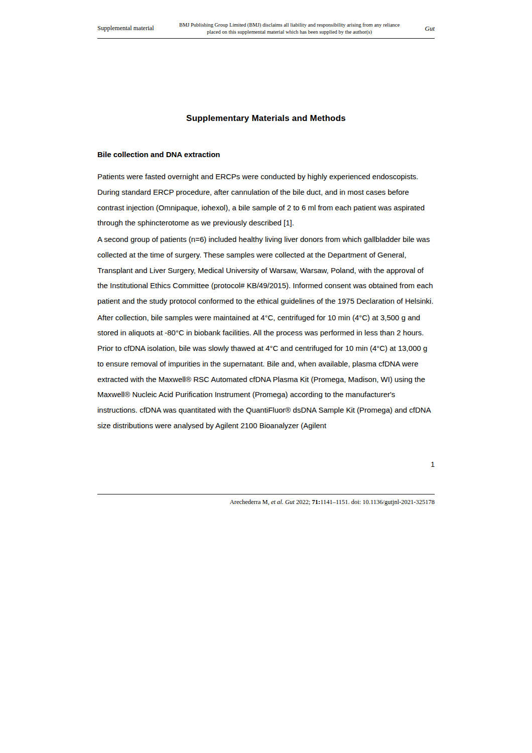Supplemental material
BMJ Publishing Group Limited (BMJ) disclaims all liability and responsibility arising from any reliance
placed on this supplemental material which has been supplied by the author(s)
Gut
Supplementary Materials and Methods
Bile collection and DNA extraction
Patients were fasted overnight and ERCPs were conducted by highly experienced endoscopists. During standard ERCP procedure, after cannulation of the bile duct, and in most cases before contrast injection (Omnipaque, iohexol), a bile sample of 2 to 6 ml from each patient was aspirated through the sphincterotome as we previously described [1].
A second group of patients (n=6) included healthy living liver donors from which gallbladder bile was collected at the time of surgery. These samples were collected at the Department of General, Transplant and Liver Surgery, Medical University of Warsaw, Warsaw, Poland, with the approval of the Institutional Ethics Committee (protocol# KB/49/2015). Informed consent was obtained from each patient and the study protocol conformed to the ethical guidelines of the 1975 Declaration of Helsinki.
After collection, bile samples were maintained at 4°C, centrifuged for 10 min (4°C) at 3,500 g and stored in aliquots at -80°C in biobank facilities. All the process was performed in less than 2 hours. Prior to cfDNA isolation, bile was slowly thawed at 4°C and centrifuged for 10 min (4°C) at 13,000 g to ensure removal of impurities in the supernatant. Bile and, when available, plasma cfDNA were extracted with the Maxwell® RSC Automated cfDNA Plasma Kit (Promega, Madison, WI) using the Maxwell® Nucleic Acid Purification Instrument (Promega) according to the manufacturer's instructions. cfDNA was quantitated with the QuantiFluor® dsDNA Sample Kit (Promega) and cfDNA size distributions were analysed by Agilent 2100 Bioanalyzer (Agilent
1
Arechederra M, et al. Gut 2022; 71: 1141–1151. doi: 10.1136/gutjnl-2021-325178